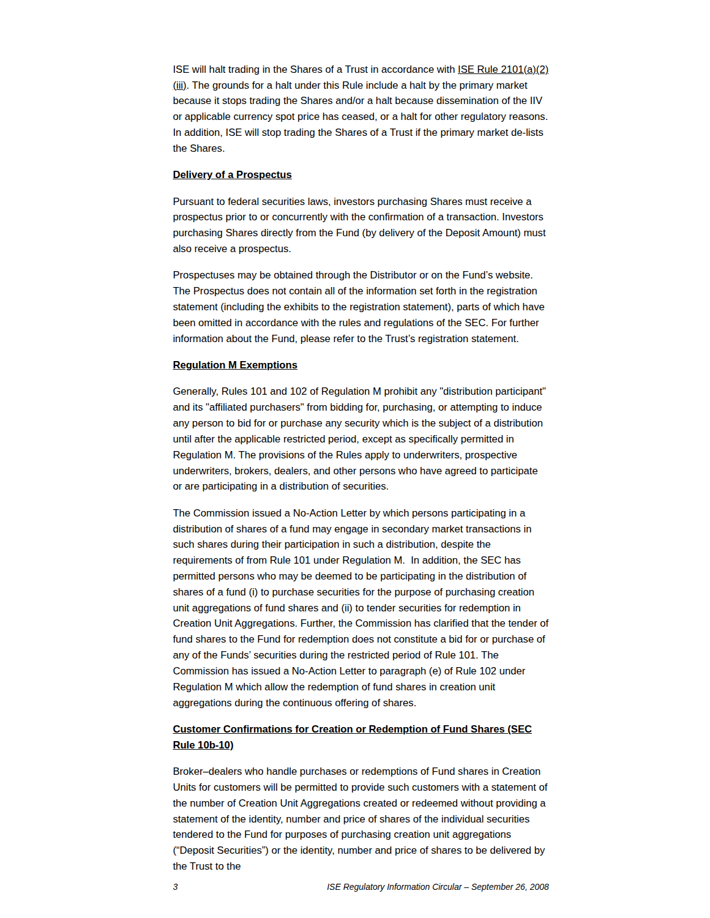ISE will halt trading in the Shares of a Trust in accordance with ISE Rule 2101(a)(2)(iii). The grounds for a halt under this Rule include a halt by the primary market because it stops trading the Shares and/or a halt because dissemination of the IIV or applicable currency spot price has ceased, or a halt for other regulatory reasons. In addition, ISE will stop trading the Shares of a Trust if the primary market de-lists the Shares.
Delivery of a Prospectus
Pursuant to federal securities laws, investors purchasing Shares must receive a prospectus prior to or concurrently with the confirmation of a transaction. Investors purchasing Shares directly from the Fund (by delivery of the Deposit Amount) must also receive a prospectus.
Prospectuses may be obtained through the Distributor or on the Fund’s website. The Prospectus does not contain all of the information set forth in the registration statement (including the exhibits to the registration statement), parts of which have been omitted in accordance with the rules and regulations of the SEC. For further information about the Fund, please refer to the Trust’s registration statement.
Regulation M Exemptions
Generally, Rules 101 and 102 of Regulation M prohibit any "distribution participant" and its "affiliated purchasers" from bidding for, purchasing, or attempting to induce any person to bid for or purchase any security which is the subject of a distribution until after the applicable restricted period, except as specifically permitted in Regulation M. The provisions of the Rules apply to underwriters, prospective underwriters, brokers, dealers, and other persons who have agreed to participate or are participating in a distribution of securities.
The Commission issued a No-Action Letter by which persons participating in a distribution of shares of a fund may engage in secondary market transactions in such shares during their participation in such a distribution, despite the requirements of from Rule 101 under Regulation M. In addition, the SEC has permitted persons who may be deemed to be participating in the distribution of shares of a fund (i) to purchase securities for the purpose of purchasing creation unit aggregations of fund shares and (ii) to tender securities for redemption in Creation Unit Aggregations. Further, the Commission has clarified that the tender of fund shares to the Fund for redemption does not constitute a bid for or purchase of any of the Funds’ securities during the restricted period of Rule 101. The Commission has issued a No-Action Letter to paragraph (e) of Rule 102 under Regulation M which allow the redemption of fund shares in creation unit aggregations during the continuous offering of shares.
Customer Confirmations for Creation or Redemption of Fund Shares (SEC Rule 10b-10)
Broker–dealers who handle purchases or redemptions of Fund shares in Creation Units for customers will be permitted to provide such customers with a statement of the number of Creation Unit Aggregations created or redeemed without providing a statement of the identity, number and price of shares of the individual securities tendered to the Fund for purposes of purchasing creation unit aggregations (“Deposit Securities”) or the identity, number and price of shares to be delivered by the Trust to the
3
ISE Regulatory Information Circular – September 26, 2008